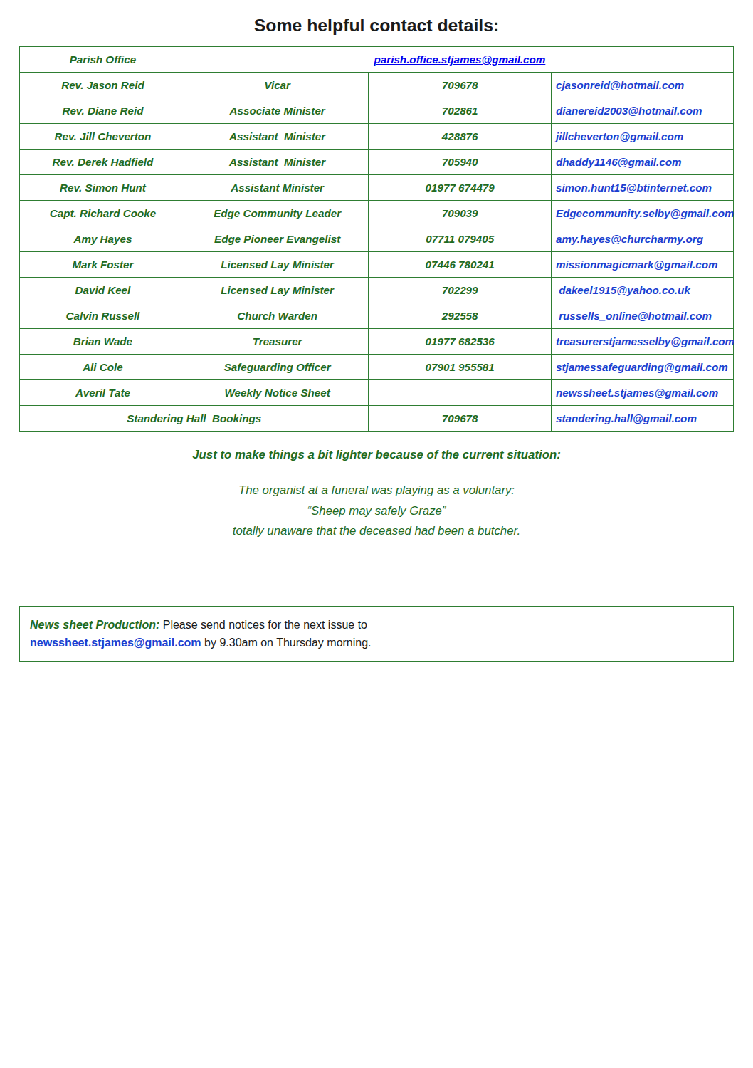Some helpful contact details:
| Parish Office | parish.office.stjames@gmail.com |
| Rev. Jason Reid | Vicar | 709678 | cjasonreid@hotmail.com |
| Rev. Diane Reid | Associate Minister | 702861 | dianereid2003@hotmail.com |
| Rev. Jill Cheverton | Assistant Minister | 428876 | jillcheverton@gmail.com |
| Rev. Derek Hadfield | Assistant Minister | 705940 | dhaddy1146@gmail.com |
| Rev. Simon Hunt | Assistant Minister | 01977 674479 | simon.hunt15@btinternet.com |
| Capt. Richard Cooke | Edge Community Leader | 709039 | Edgecommunity.selby@gmail.com |
| Amy Hayes | Edge Pioneer Evangelist | 07711 079405 | amy.hayes@churcharmy.org |
| Mark Foster | Licensed Lay Minister | 07446 780241 | missionmagicmark@gmail.com |
| David Keel | Licensed Lay Minister | 702299 | dakeel1915@yahoo.co.uk |
| Calvin Russell | Church Warden | 292558 | russells_online@hotmail.com |
| Brian Wade | Treasurer | 01977 682536 | treasurerstjamesselby@gmail.com |
| Ali Cole | Safeguarding Officer | 07901 955581 | stjamessafeguarding@gmail.com |
| Averil Tate | Weekly Notice Sheet | | newssheet.stjames@gmail.com |
| Standering Hall Bookings | 709678 | standering.hall@gmail.com |
Just to make things a bit lighter because of the current situation:
The organist at a funeral was playing as a voluntary:
“Sheep may safely Graze”
totally unaware that the deceased had been a butcher.
News sheet Production: Please send notices for the next issue to
newssheet.stjames@gmail.com by 9.30am on Thursday morning.